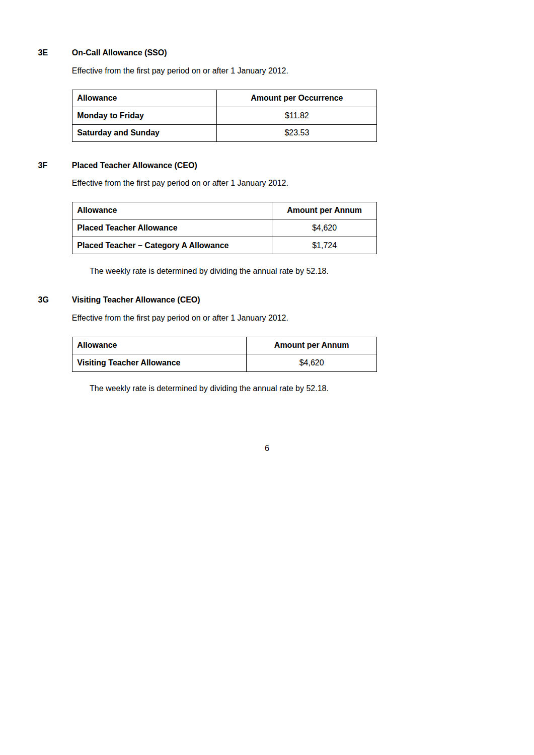3E On-Call Allowance (SSO)
Effective from the first pay period on or after 1 January 2012.
| Allowance | Amount per Occurrence |
| --- | --- |
| Monday to Friday | $11.82 |
| Saturday and Sunday | $23.53 |
3F Placed Teacher Allowance (CEO)
Effective from the first pay period on or after 1 January 2012.
| Allowance | Amount per Annum |
| --- | --- |
| Placed Teacher Allowance | $4,620 |
| Placed Teacher – Category A Allowance | $1,724 |
The weekly rate is determined by dividing the annual rate by 52.18.
3G Visiting Teacher Allowance (CEO)
Effective from the first pay period on or after 1 January 2012.
| Allowance | Amount per Annum |
| --- | --- |
| Visiting Teacher Allowance | $4,620 |
The weekly rate is determined by dividing the annual rate by 52.18.
6